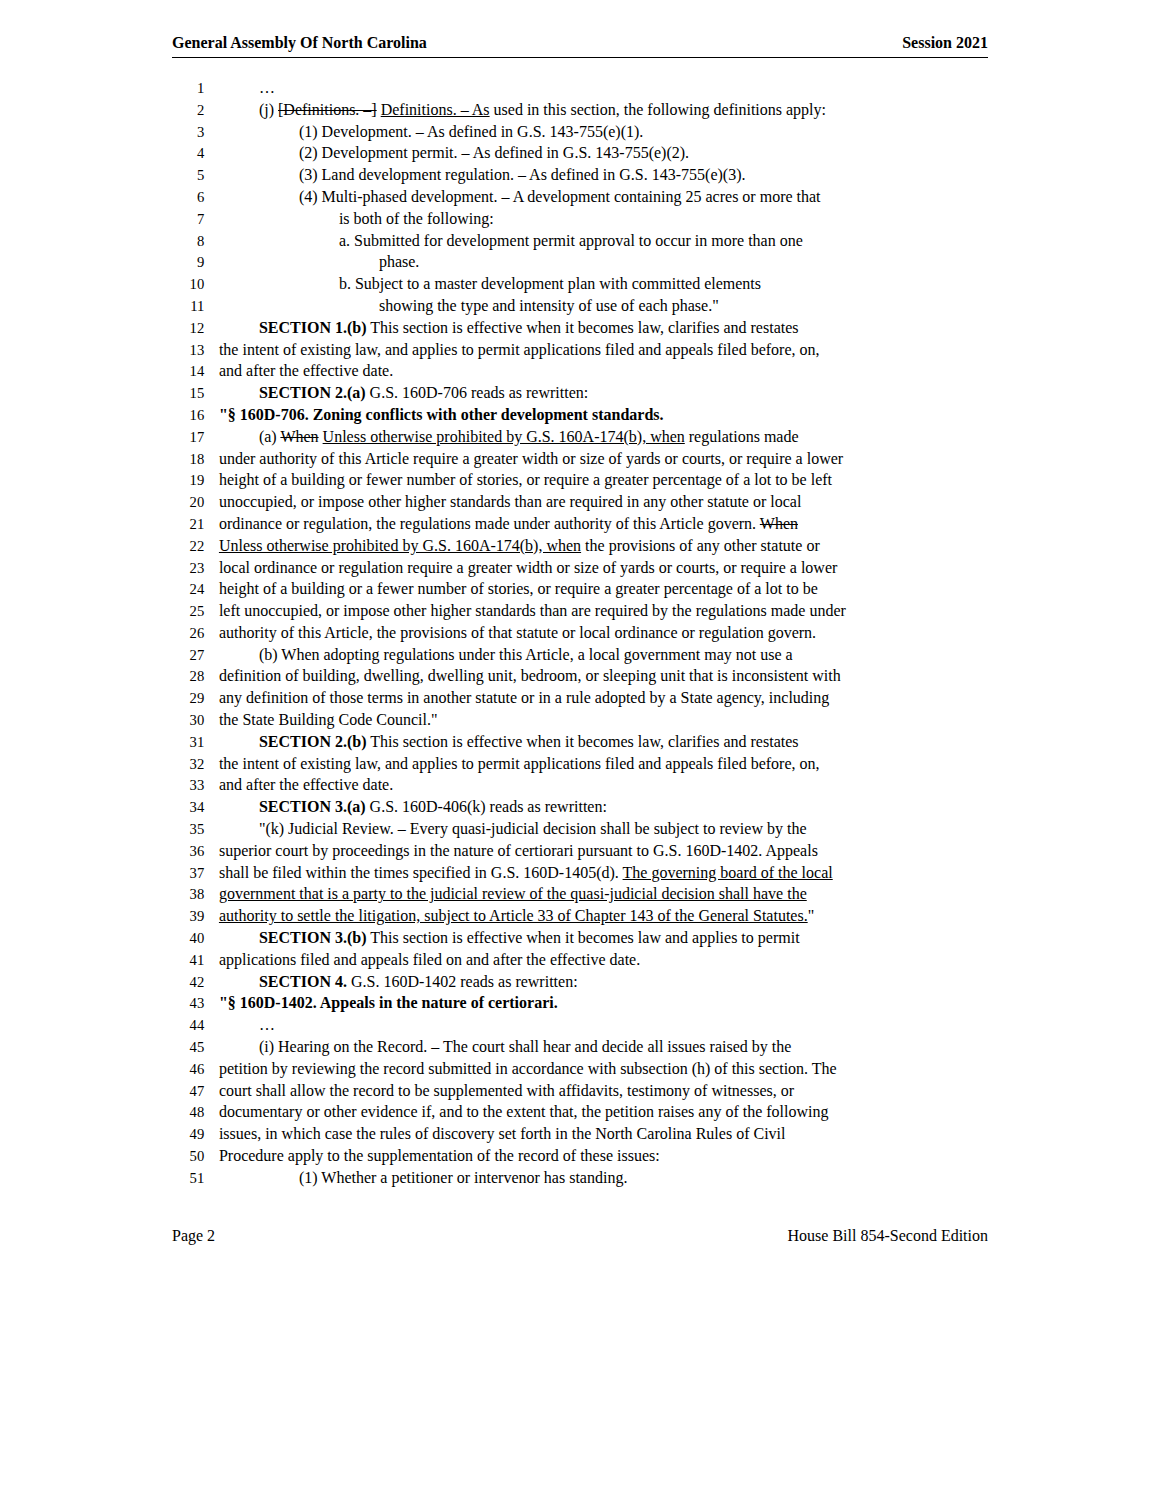General Assembly Of North Carolina Session 2021
1…
2(j) [Definitions. –] Definitions. – As used in this section, the following definitions apply:
3(1) Development. – As defined in G.S. 143-755(e)(1).
4(2) Development permit. – As defined in G.S. 143-755(e)(2).
5(3) Land development regulation. – As defined in G.S. 143-755(e)(3).
6(4) Multi-phased development. – A development containing 25 acres or more that
7 is both of the following:
8 a. Submitted for development permit approval to occur in more than one
9 phase.
10 b. Subject to a master development plan with committed elements
11 showing the type and intensity of use of each phase."
12 SECTION 1.(b) This section is effective when it becomes law, clarifies and restates
13 the intent of existing law, and applies to permit applications filed and appeals filed before, on,
14 and after the effective date.
15 SECTION 2.(a) G.S. 160D-706 reads as rewritten:
16"§ 160D-706. Zoning conflicts with other development standards.
17(a) When Unless otherwise prohibited by G.S. 160A-174(b), when regulations made
18 under authority of this Article require a greater width or size of yards or courts, or require a lower
19 height of a building or fewer number of stories, or require a greater percentage of a lot to be left
20 unoccupied, or impose other higher standards than are required in any other statute or local
21 ordinance or regulation, the regulations made under authority of this Article govern. When
22 Unless otherwise prohibited by G.S. 160A-174(b), when the provisions of any other statute or
23 local ordinance or regulation require a greater width or size of yards or courts, or require a lower
24 height of a building or a fewer number of stories, or require a greater percentage of a lot to be
25 left unoccupied, or impose other higher standards than are required by the regulations made under
26 authority of this Article, the provisions of that statute or local ordinance or regulation govern.
27(b) When adopting regulations under this Article, a local government may not use a
28 definition of building, dwelling, dwelling unit, bedroom, or sleeping unit that is inconsistent with
29 any definition of those terms in another statute or in a rule adopted by a State agency, including
30 the State Building Code Council."
31 SECTION 2.(b) This section is effective when it becomes law, clarifies and restates
32 the intent of existing law, and applies to permit applications filed and appeals filed before, on,
33 and after the effective date.
34 SECTION 3.(a) G.S. 160D-406(k) reads as rewritten:
35"(k) Judicial Review. – Every quasi-judicial decision shall be subject to review by the
36 superior court by proceedings in the nature of certiorari pursuant to G.S. 160D-1402. Appeals
37 shall be filed within the times specified in G.S. 160D-1405(d). The governing board of the local
38 government that is a party to the judicial review of the quasi-judicial decision shall have the
39 authority to settle the litigation, subject to Article 33 of Chapter 143 of the General Statutes."
40 SECTION 3.(b) This section is effective when it becomes law and applies to permit
41 applications filed and appeals filed on and after the effective date.
42 SECTION 4. G.S. 160D-1402 reads as rewritten:
43"§ 160D-1402. Appeals in the nature of certiorari.
44…
45(i) Hearing on the Record. – The court shall hear and decide all issues raised by the
46 petition by reviewing the record submitted in accordance with subsection (h) of this section. The
47 court shall allow the record to be supplemented with affidavits, testimony of witnesses, or
48 documentary or other evidence if, and to the extent that, the petition raises any of the following
49 issues, in which case the rules of discovery set forth in the North Carolina Rules of Civil
50 Procedure apply to the supplementation of the record of these issues:
51(1) Whether a petitioner or intervenor has standing.
Page 2 House Bill 854-Second Edition